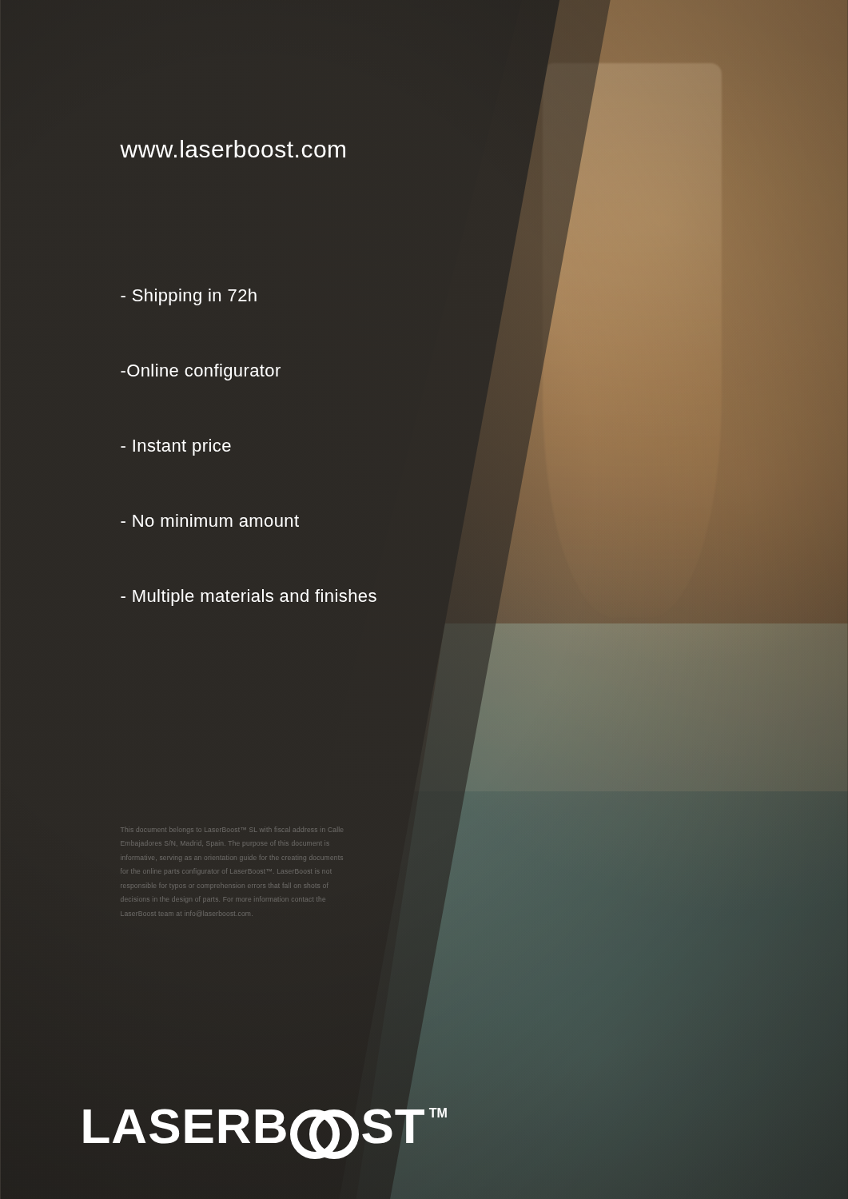www.laserboost.com
- Shipping in 72h
-Online configurator
- Instant price
- No minimum amount
- Multiple materials and finishes
This document belongs to LaserBoost™ SL with fiscal address in Calle Embajadores S/N, Madrid, Spain. The purpose of this document is informative, serving as an orientation guide for the creating documents for the online parts configurator of LaserBoost™. LaserBoost is not responsible for typos or comprehension errors that fall on shots of decisions in the design of parts. For more information contact the LaserBoost team at info@laserboost.com.
LASERB ST TM